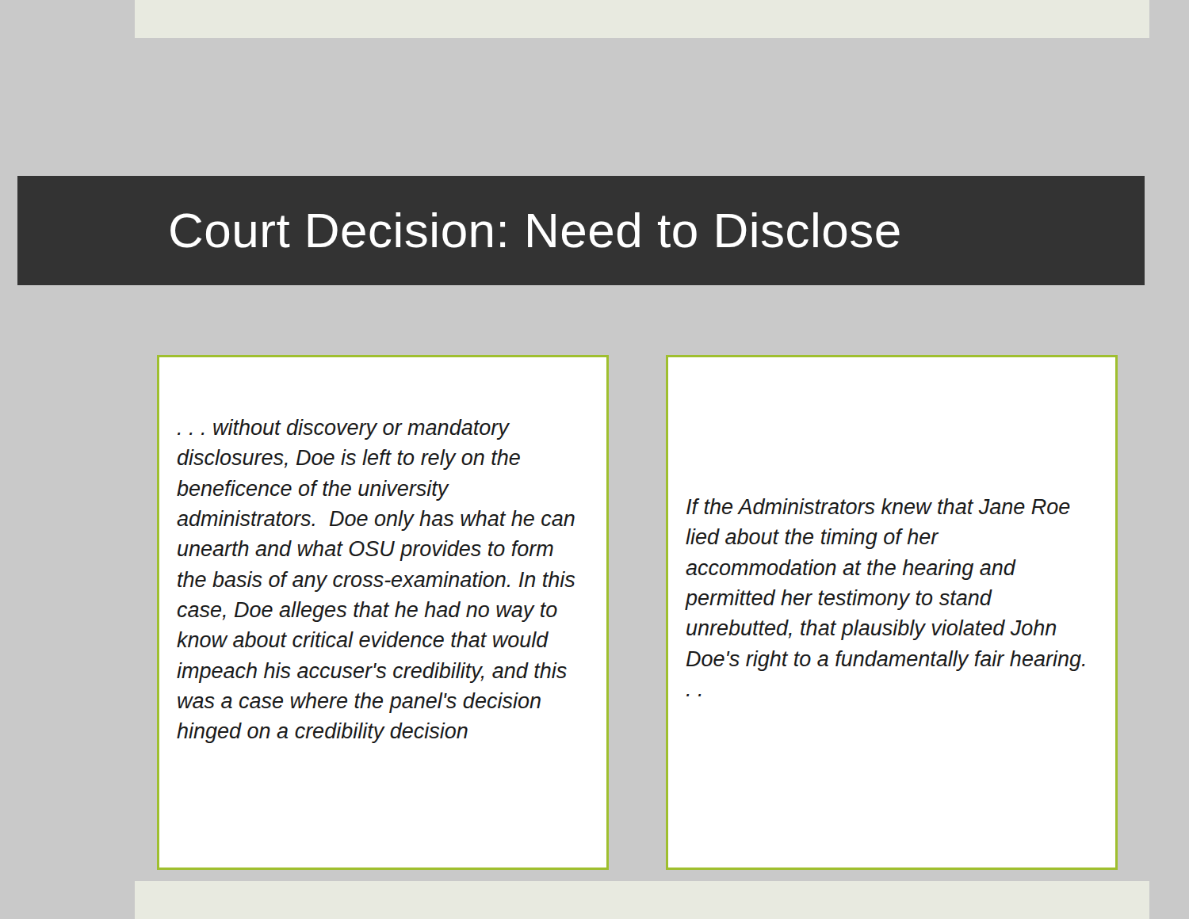Court Decision: Need to Disclose
. . . without discovery or mandatory disclosures, Doe is left to rely on the beneficence of the university administrators. Doe only has what he can unearth and what OSU provides to form the basis of any cross-examination. In this case, Doe alleges that he had no way to know about critical evidence that would impeach his accuser's credibility, and this was a case where the panel's decision hinged on a credibility decision
If the Administrators knew that Jane Roe lied about the timing of her accommodation at the hearing and permitted her testimony to stand unrebutted, that plausibly violated John Doe's right to a fundamentally fair hearing. . .